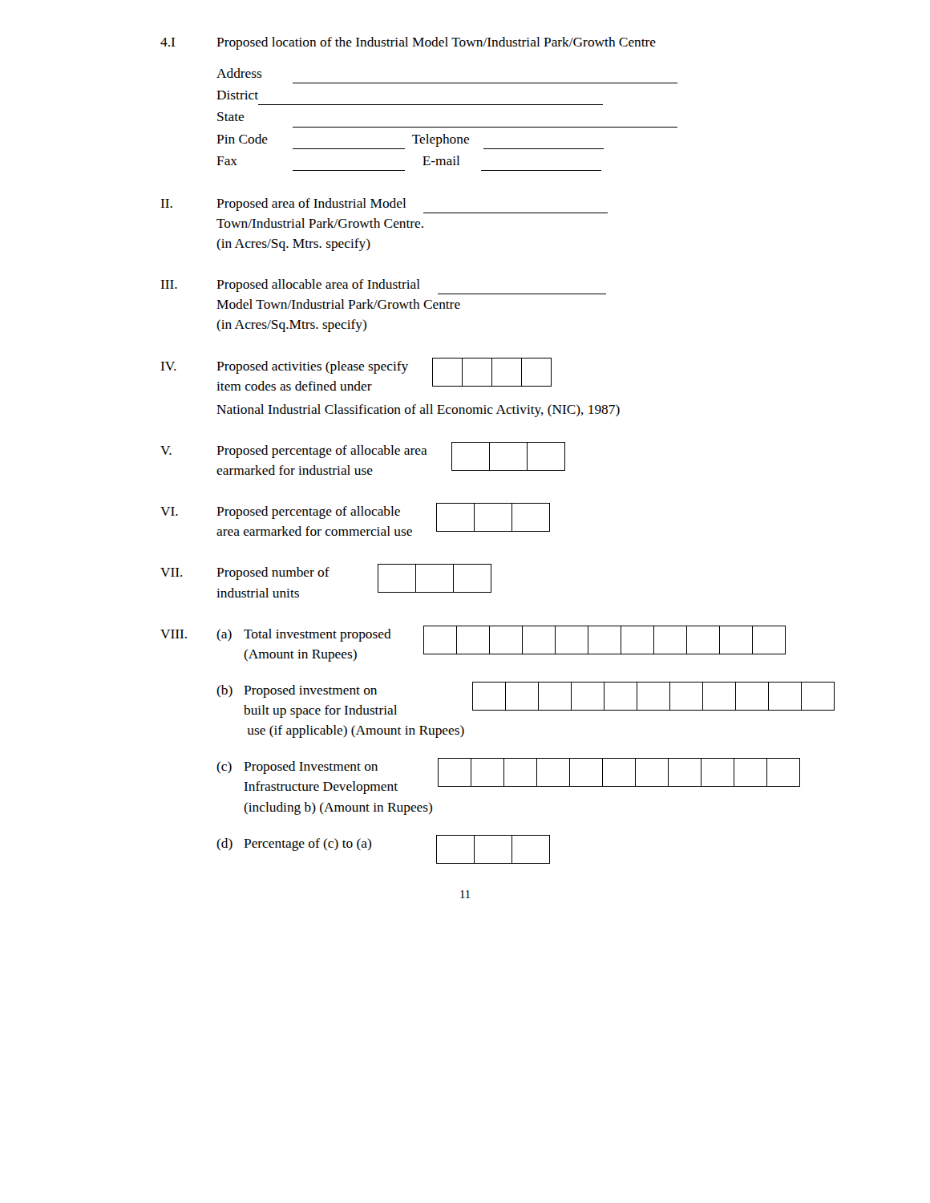4.I
Proposed location of the Industrial Model Town/Industrial Park/Growth Centre
Address
District
State
Pin Code Telephone
Fax E-mail
II.
Proposed area of Industrial Model
Town/Industrial Park/Growth Centre.
(in Acres/Sq. Mtrs. specify)
III.
Proposed allocable area of Industrial
Model Town/Industrial Park/Growth Centre
(in Acres/Sq.Mtrs. specify)
IV.
Proposed activities (please specify
item codes as defined under
National Industrial Classification of all Economic Activity, (NIC), 1987)
V.
Proposed percentage of allocable area
earmarked for industrial use
VI.
Proposed percentage of allocable
area earmarked for commercial use
VII.
Proposed number of
industrial units
VIII.
(a)
Total investment proposed
(Amount in Rupees)
(b)
Proposed investment on
built up space for Industrial
use (if applicable) (Amount in Rupees)
(c)
Proposed Investment on
Infrastructure Development
(including b) (Amount in Rupees)
(d)
Percentage of (c) to (a)
11